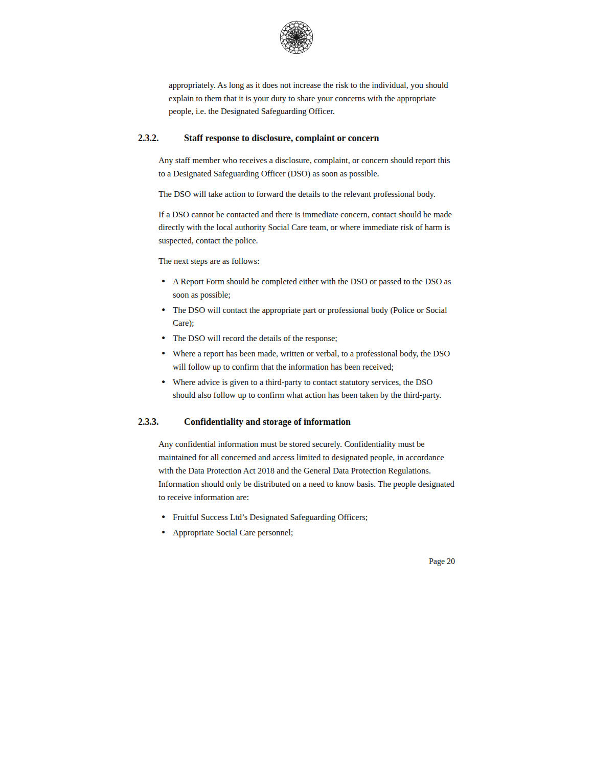appropriately. As long as it does not increase the risk to the individual, you should explain to them that it is your duty to share your concerns with the appropriate people, i.e. the Designated Safeguarding Officer.
2.3.2. Staff response to disclosure, complaint or concern
Any staff member who receives a disclosure, complaint, or concern should report this to a Designated Safeguarding Officer (DSO) as soon as possible.
The DSO will take action to forward the details to the relevant professional body.
If a DSO cannot be contacted and there is immediate concern, contact should be made directly with the local authority Social Care team, or where immediate risk of harm is suspected, contact the police.
The next steps are as follows:
A Report Form should be completed either with the DSO or passed to the DSO as soon as possible;
The DSO will contact the appropriate part or professional body (Police or Social Care);
The DSO will record the details of the response;
Where a report has been made, written or verbal, to a professional body, the DSO will follow up to confirm that the information has been received;
Where advice is given to a third-party to contact statutory services, the DSO should also follow up to confirm what action has been taken by the third-party.
2.3.3. Confidentiality and storage of information
Any confidential information must be stored securely. Confidentiality must be maintained for all concerned and access limited to designated people, in accordance with the Data Protection Act 2018 and the General Data Protection Regulations. Information should only be distributed on a need to know basis. The people designated to receive information are:
Fruitful Success Ltd’s Designated Safeguarding Officers;
Appropriate Social Care personnel;
Page 20